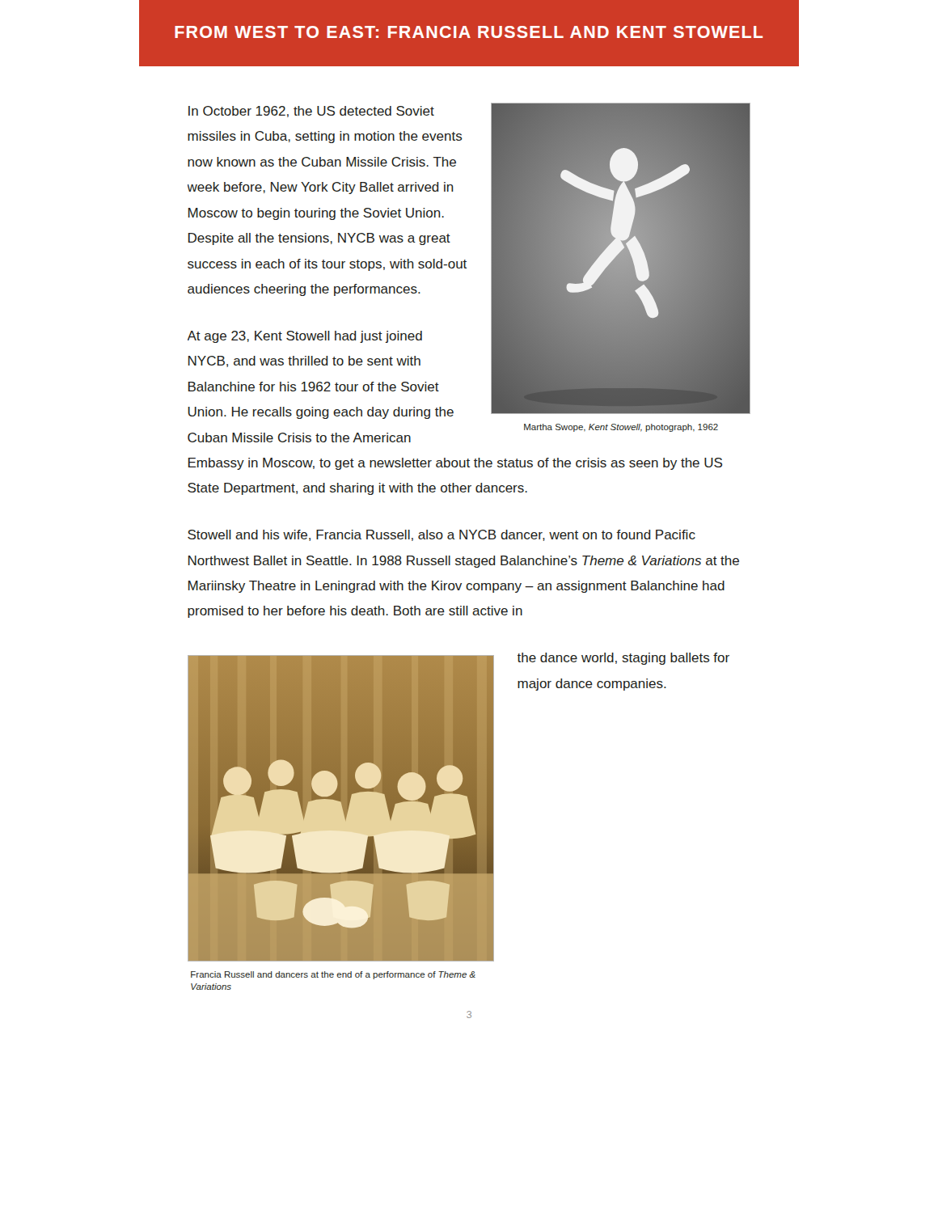From West to East: Francia Russell and Kent Stowell
Martha Swope, Kent Stowell, photograph, 1962
In October 1962, the US detected Soviet missiles in Cuba, setting in motion the events now known as the Cuban Missile Crisis. The week before, New York City Ballet arrived in Moscow to begin touring the Soviet Union. Despite all the tensions, NYCB was a great success in each of its tour stops, with sold-out audiences cheering the performances.
At age 23, Kent Stowell had just joined NYCB, and was thrilled to be sent with Balanchine for his 1962 tour of the Soviet Union. He recalls going each day during the Cuban Missile Crisis to the American Embassy in Moscow, to get a newsletter about the status of the crisis as seen by the US State Department, and sharing it with the other dancers.
Stowell and his wife, Francia Russell, also a NYCB dancer, went on to found Pacific Northwest Ballet in Seattle. In 1988 Russell staged Balanchine’s Theme & Variations at the Mariinsky Theatre in Leningrad with the Kirov company – an assignment Balanchine had promised to her before his death. Both are still active in
Francia Russell and dancers at the end of a performance of Theme & Variations
the dance world, staging ballets for major dance companies.
3